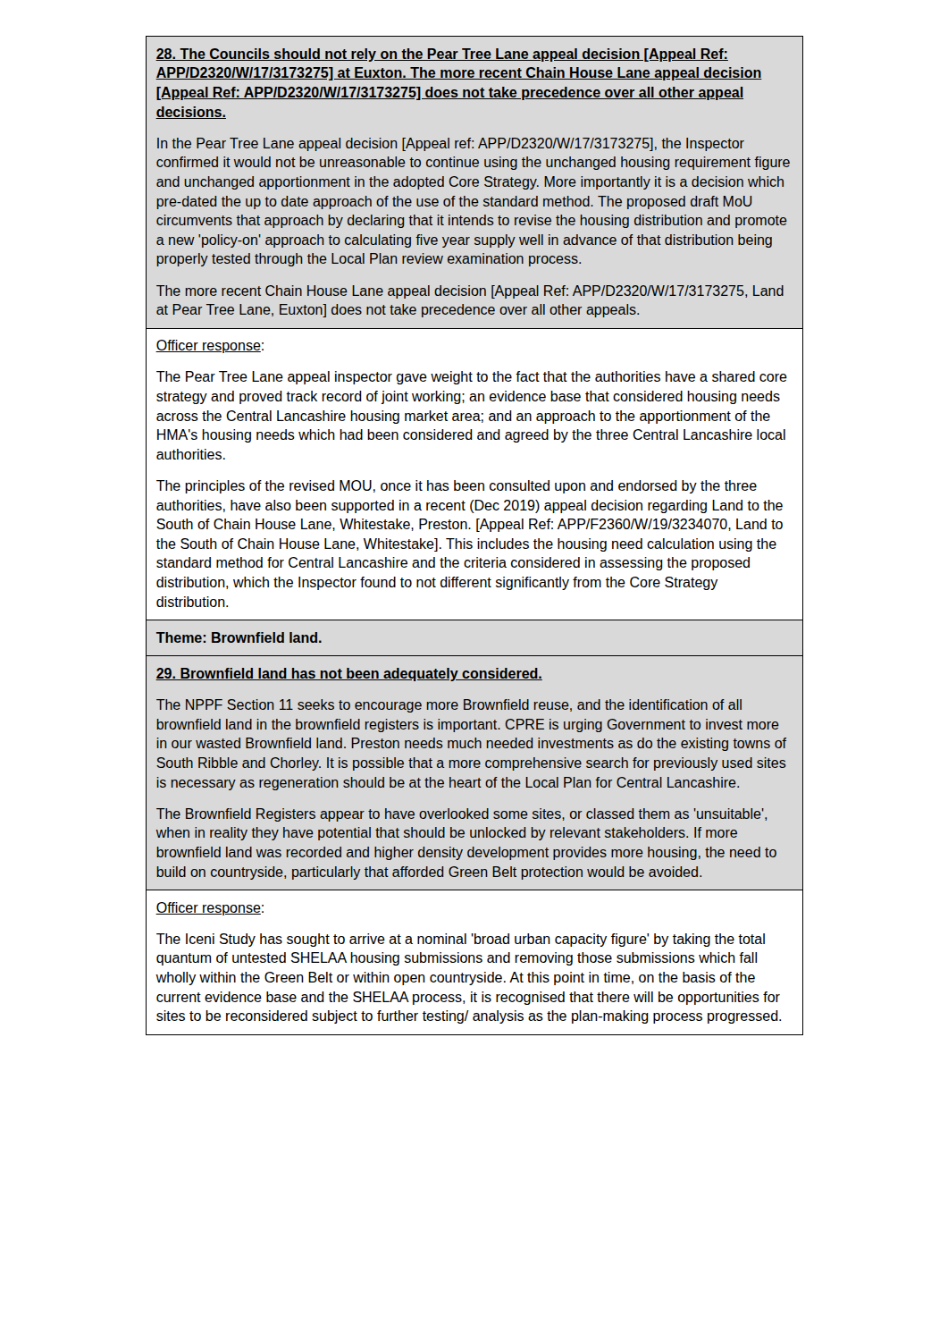| 28. The Councils should not rely on the Pear Tree Lane appeal decision [Appeal Ref: APP/D2320/W/17/3173275] at Euxton. The more recent Chain House Lane appeal decision [Appeal Ref: APP/D2320/W/17/3173275] does not take precedence over all other appeal decisions. In the Pear Tree Lane appeal decision [Appeal ref: APP/D2320/W/17/3173275], the Inspector confirmed it would not be unreasonable to continue using the unchanged housing requirement figure and unchanged apportionment in the adopted Core Strategy. More importantly it is a decision which pre-dated the up to date approach of the use of the standard method. The proposed draft MoU circumvents that approach by declaring that it intends to revise the housing distribution and promote a new 'policy-on' approach to calculating five year supply well in advance of that distribution being properly tested through the Local Plan review examination process. The more recent Chain House Lane appeal decision [Appeal Ref: APP/D2320/W/17/3173275, Land at Pear Tree Lane, Euxton] does not take precedence over all other appeals. |
| Officer response : The Pear Tree Lane appeal inspector gave weight to the fact that the authorities have a shared core strategy and proved track record of joint working; an evidence base that considered housing needs across the Central Lancashire housing market area; and an approach to the apportionment of the HMA's housing needs which had been considered and agreed by the three Central Lancashire local authorities. The principles of the revised MOU, once it has been consulted upon and endorsed by the three authorities, have also been supported in a recent (Dec 2019) appeal decision regarding Land to the South of Chain House Lane, Whitestake, Preston. [Appeal Ref: APP/F2360/W/19/3234070, Land to the South of Chain House Lane, Whitestake]. This includes the housing need calculation using the standard method for Central Lancashire and the criteria considered in assessing the proposed distribution, which the Inspector found to not different significantly from the Core Strategy distribution. |
| Theme: Brownfield land. |
| 29. Brownfield land has not been adequately considered. The NPPF Section 11 seeks to encourage more Brownfield reuse, and the identification of all brownfield land in the brownfield registers is important. CPRE is urging Government to invest more in our wasted Brownfield land. Preston needs much needed investments as do the existing towns of South Ribble and Chorley. It is possible that a more comprehensive search for previously used sites is necessary as regeneration should be at the heart of the Local Plan for Central Lancashire. The Brownfield Registers appear to have overlooked some sites, or classed them as 'unsuitable', when in reality they have potential that should be unlocked by relevant stakeholders. If more brownfield land was recorded and higher density development provides more housing, the need to build on countryside, particularly that afforded Green Belt protection would be avoided. |
| Officer response : The Iceni Study has sought to arrive at a nominal 'broad urban capacity figure' by taking the total quantum of untested SHELAA housing submissions and removing those submissions which fall wholly within the Green Belt or within open countryside. At this point in time, on the basis of the current evidence base and the SHELAA process, it is recognised that there will be opportunities for sites to be reconsidered subject to further testing/ analysis as the plan-making process progressed. |